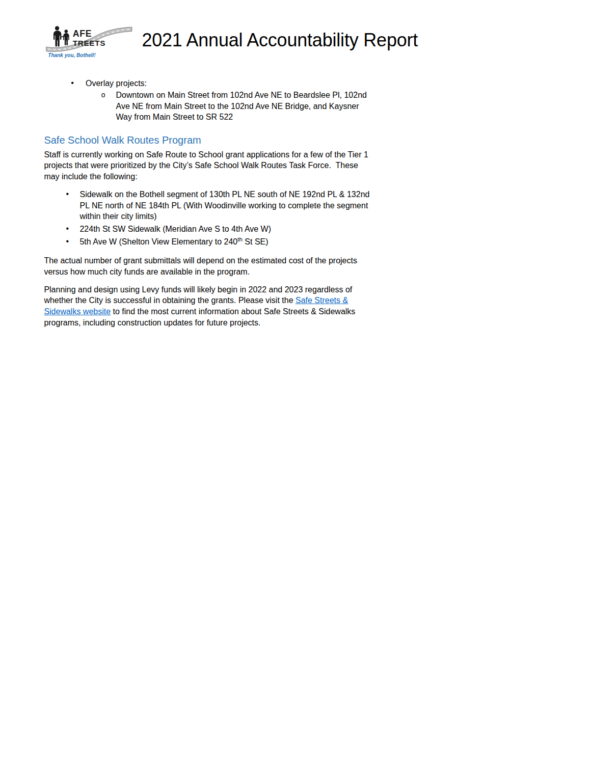Safe Streets — Thank you, Bothell! AFE TREETS Thank you, Bothell!
2021 Annual Accountability Report
Overlay projects:
Downtown on Main Street from 102nd Ave NE to Beardslee Pl, 102nd Ave NE from Main Street to the 102nd Ave NE Bridge, and Kaysner Way from Main Street to SR 522
Safe School Walk Routes Program
Staff is currently working on Safe Route to School grant applications for a few of the Tier 1 projects that were prioritized by the City’s Safe School Walk Routes Task Force. These may include the following:
Sidewalk on the Bothell segment of 130th PL NE south of NE 192nd PL & 132nd PL NE north of NE 184th PL (With Woodinville working to complete the segment within their city limits)
224th St SW Sidewalk (Meridian Ave S to 4th Ave W)
5th Ave W (Shelton View Elementary to 240th St SE)
The actual number of grant submittals will depend on the estimated cost of the projects versus how much city funds are available in the program.
Planning and design using Levy funds will likely begin in 2022 and 2023 regardless of whether the City is successful in obtaining the grants. Please visit the Safe Streets & Sidewalks website to find the most current information about Safe Streets & Sidewalks programs, including construction updates for future projects.